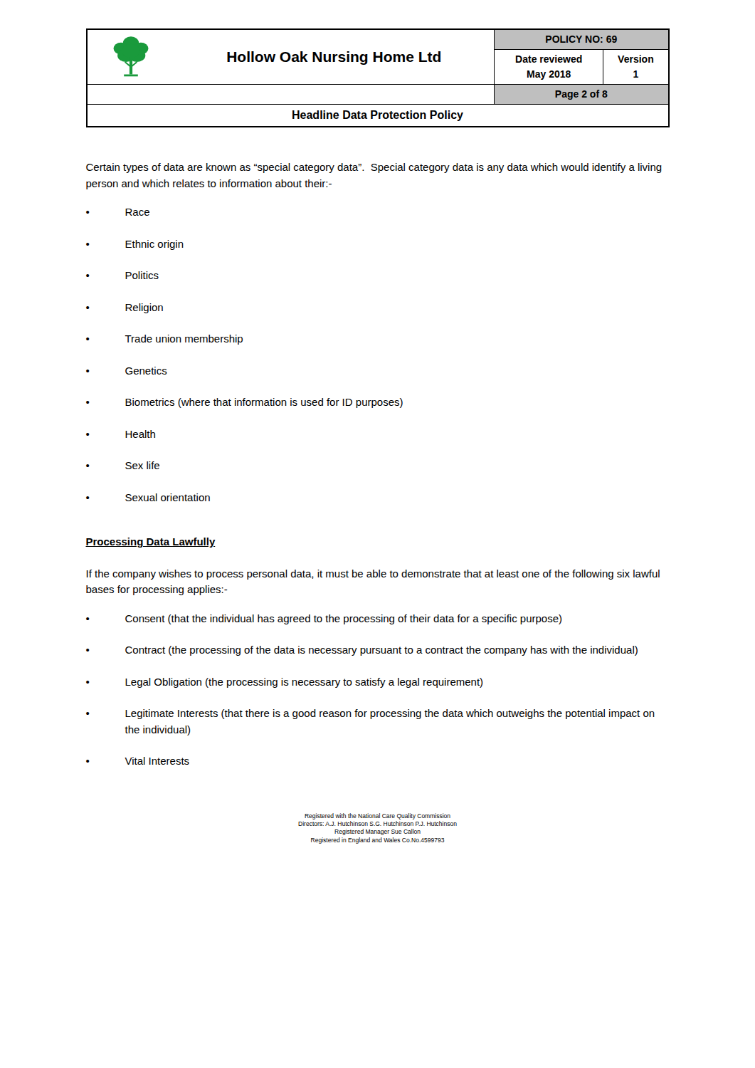| | Hollow Oak Nursing Home Ltd | POLICY NO: 69 |
| Date reviewed May 2018 | Version 1 |
| | Page 2 of 8 |
| Headline Data Protection Policy |
Certain types of data are known as “special category data”. Special category data is any data which would identify a living person and which relates to information about their:-
•Race
•Ethnic origin
•Politics
•Religion
•Trade union membership
•Genetics
•Biometrics (where that information is used for ID purposes)
•Health
•Sex life
•Sexual orientation
Processing Data Lawfully
If the company wishes to process personal data, it must be able to demonstrate that at least one of the following six lawful bases for processing applies:-
•Consent (that the individual has agreed to the processing of their data for a specific purpose)
•Contract (the processing of the data is necessary pursuant to a contract the company has with the individual)
•Legal Obligation (the processing is necessary to satisfy a legal requirement)
•Legitimate Interests (that there is a good reason for processing the data which outweighs the potential impact on the individual)
•Vital Interests
Registered with the National Care Quality Commission
Directors: A.J. Hutchinson S.G. Hutchinson P.J. Hutchinson
Registered Manager Sue Callon
Registered in England and Wales Co.No.4599793